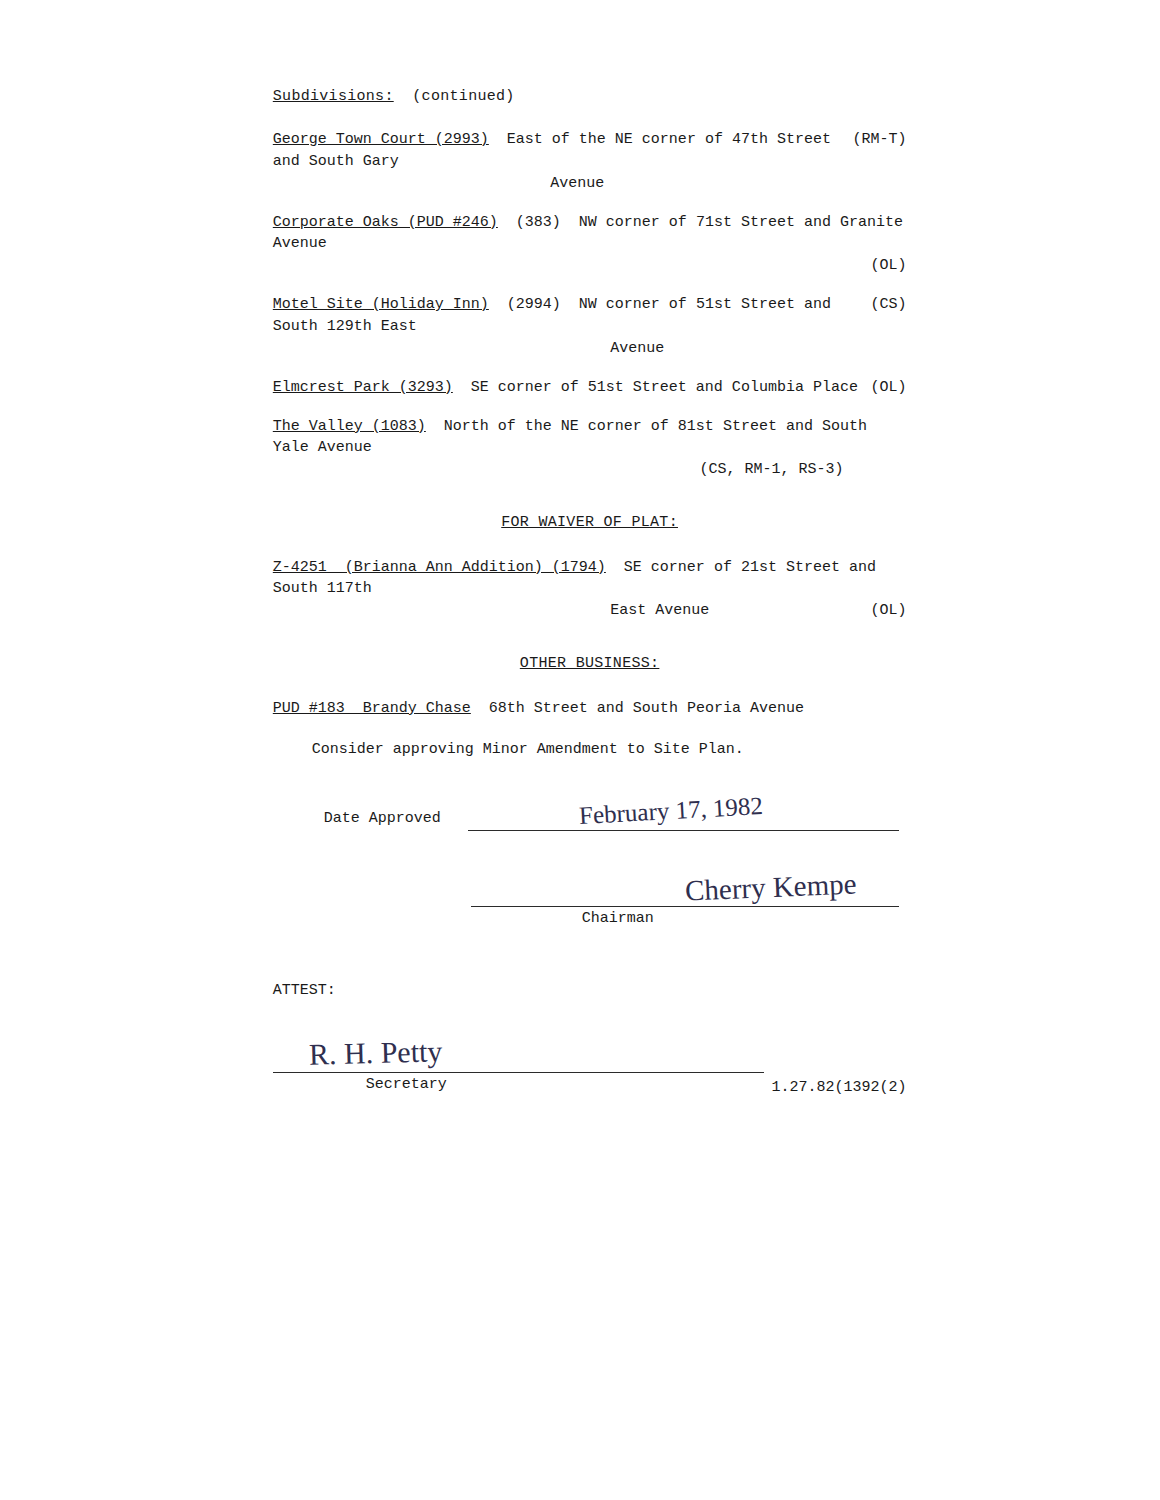Subdivisions: (continued)
(RM-T) George Town Court (2993) East of the NE corner of 47th Street and South Gary Avenue
Corporate Oaks (PUD #246) (383) NW corner of 71st Street and Granite Avenue (OL)
(CS) Motel Site (Holiday Inn) (2994) NW corner of 51st Street and South 129th East Avenue
(OL) Elmcrest Park (3293) SE corner of 51st Street and Columbia Place
The Valley (1083) North of the NE corner of 81st Street and South Yale Avenue (CS, RM-1, RS-3)
FOR WAIVER OF PLAT:
Z-4251 (Brianna Ann Addition) (1794) SE corner of 21st Street and South 117th (OL) East Avenue
OTHER BUSINESS:
PUD #183 Brandy Chase 68th Street and South Peoria Avenue
Consider approving Minor Amendment to Site Plan.
Date Approved February 17, 1982
Cherry Kempe Chairman
ATTEST:
R. H. Petty Secretary
1.27.82(1392(2)